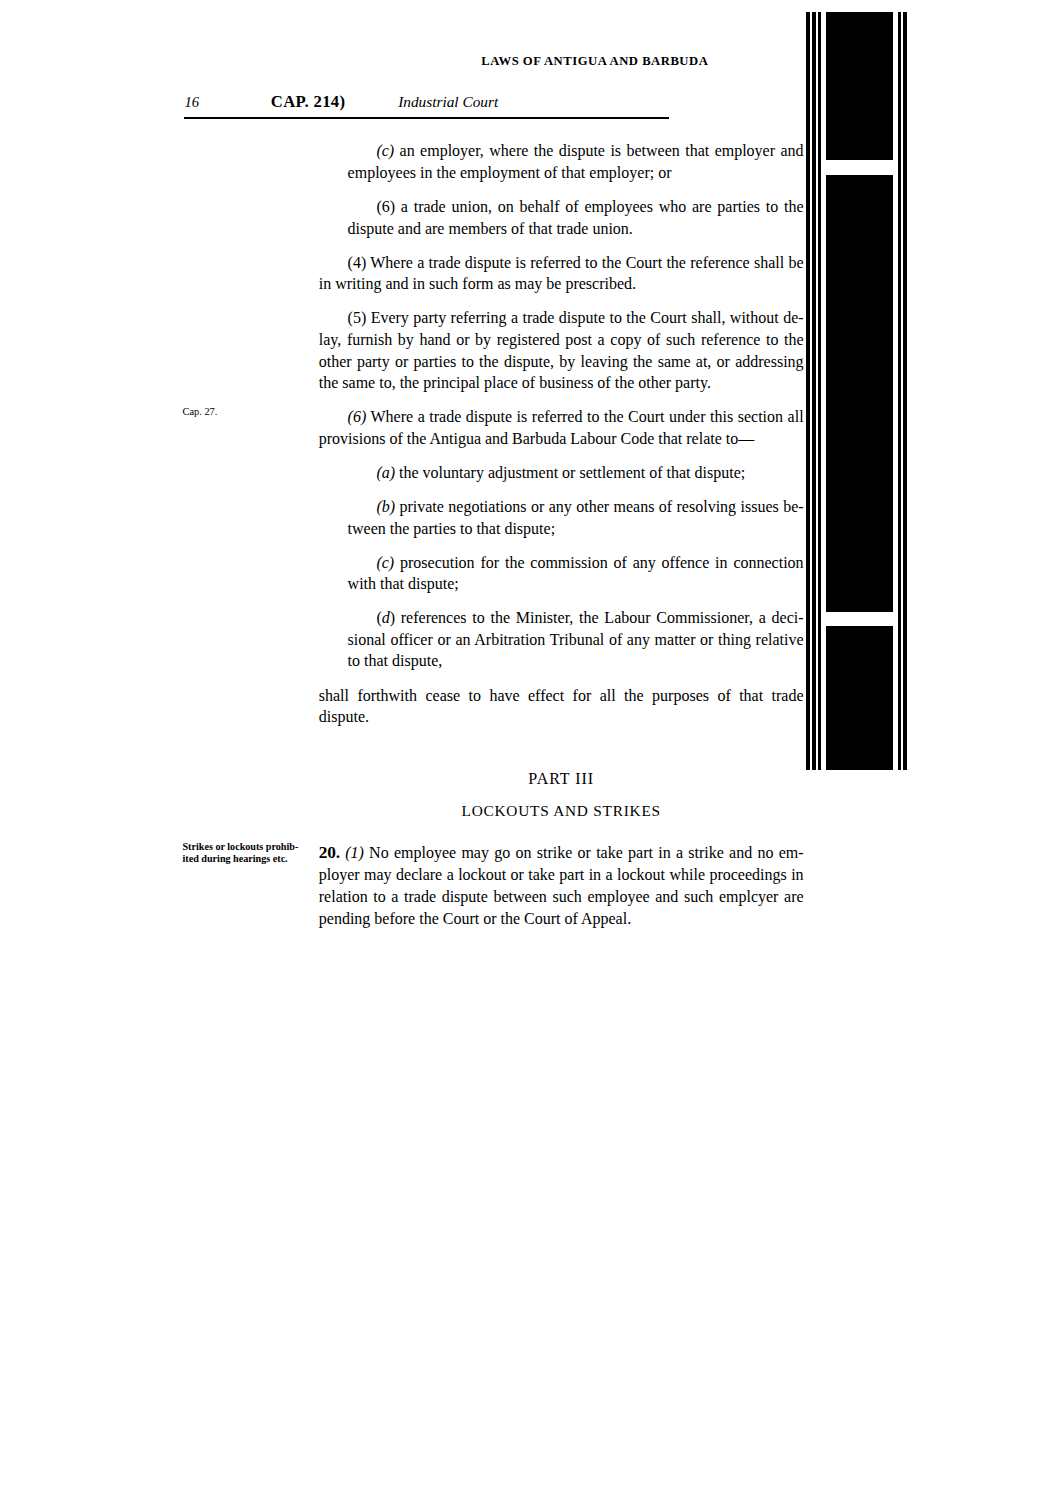LAWS OF ANTIGUA AND BARBUDA
16 CAP. 214) Industrial Court
(c) an employer, where the dispute is between that employer and employees in the employment of that employer; or
(6) a trade union, on behalf of employees who are parties to the dispute and are members of that trade union.
(4) Where a trade dispute is referred to the Court the reference shall be in writing and in such form as may be prescribed.
(5) Every party referring a trade dispute to the Court shall, without delay, furnish by hand or by registered post a copy of such reference to the other party or parties to the dispute, by leaving the same at, or addressing the same to, the principal place of business of the other party.
Cap. 27.
(6) Where a trade dispute is referred to the Court under this section all provisions of the Antigua and Barbuda Labour Code that relate to—
(a) the voluntary adjustment or settlement of that dispute;
(b) private negotiations or any other means of resolving issues between the parties to that dispute;
(c) prosecution for the commission of any offence in connection with that dispute;
(d) references to the Minister, the Labour Commissioner, a decisional officer or an Arbitration Tribunal of any matter or thing relative to that dispute,
shall forthwith cease to have effect for all the purposes of that trade dispute.
PART III
LOCKOUTS AND STRIKES
Strikes or lockouts prohibited during hearings etc.
20. (1) No employee may go on strike or take part in a strike and no employer may declare a lockout or take part in a lockout while proceedings in relation to a trade dispute between such employee and such emplcyer are pending before the Court or the Court of Appeal.